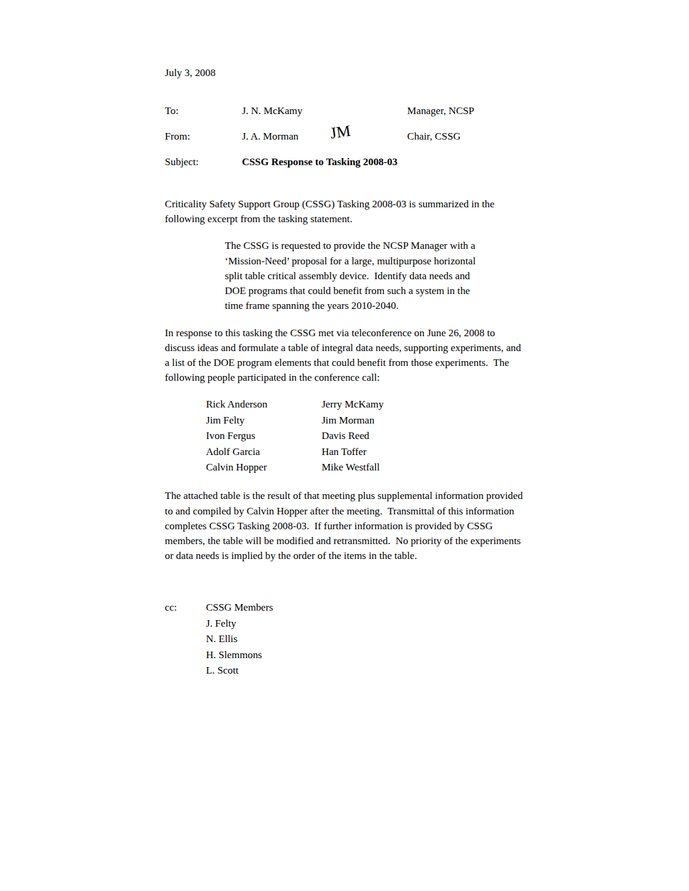July 3, 2008
| To: | J. N. McKamy | Manager, NCSP |
| From: | J. A. Morman JM | Chair, CSSG |
| Subject: | CSSG Response to Tasking 2008-03 |
Criticality Safety Support Group (CSSG) Tasking 2008-03 is summarized in the following excerpt from the tasking statement.
The CSSG is requested to provide the NCSP Manager with a ‘Mission-Need’ proposal for a large, multipurpose horizontal split table critical assembly device. Identify data needs and DOE programs that could benefit from such a system in the time frame spanning the years 2010-2040.
In response to this tasking the CSSG met via teleconference on June 26, 2008 to discuss ideas and formulate a table of integral data needs, supporting experiments, and a list of the DOE program elements that could benefit from those experiments. The following people participated in the conference call:
| Rick Anderson | Jerry McKamy |
| Jim Felty | Jim Morman |
| Ivon Fergus | Davis Reed |
| Adolf Garcia | Han Toffer |
| Calvin Hopper | Mike Westfall |
The attached table is the result of that meeting plus supplemental information provided to and compiled by Calvin Hopper after the meeting. Transmittal of this information completes CSSG Tasking 2008-03. If further information is provided by CSSG members, the table will be modified and retransmitted. No priority of the experiments or data needs is implied by the order of the items in the table.
| cc: | CSSG Members J. Felty N. Ellis H. Slemmons L. Scott |